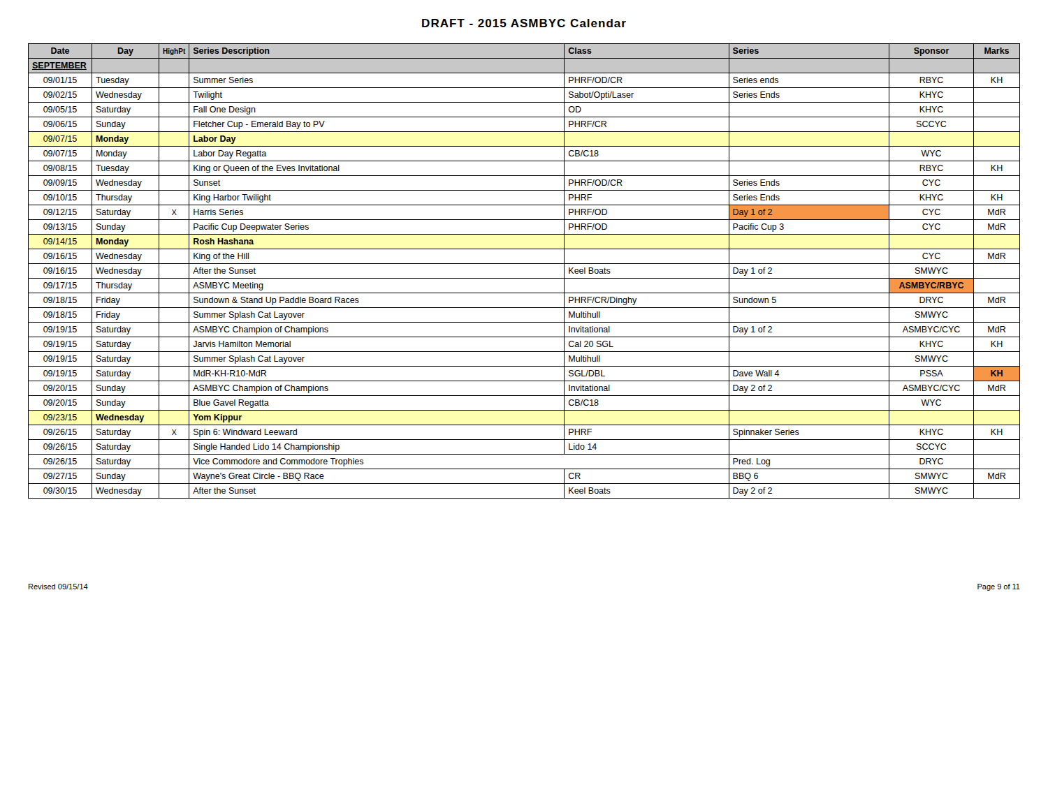DRAFT - 2015 ASMBYC Calendar
| Date | Day | HighPt | Series Description | Class | Series | Sponsor | Marks |
| --- | --- | --- | --- | --- | --- | --- | --- |
| SEPTEMBER | | | | | | | |
| 09/01/15 | Tuesday | | Summer Series | PHRF/OD/CR | Series ends | RBYC | KH |
| 09/02/15 | Wednesday | | Twilight | Sabot/Opti/Laser | Series Ends | KHYC | |
| 09/05/15 | Saturday | | Fall One Design | OD | | KHYC | |
| 09/06/15 | Sunday | | Fletcher Cup - Emerald Bay to PV | PHRF/CR | | SCCYC | |
| 09/07/15 | Monday | | Labor Day | | | | |
| 09/07/15 | Monday | | Labor Day Regatta | CB/C18 | | WYC | |
| 09/08/15 | Tuesday | | King or Queen of the Eves Invitational | | | RBYC | KH |
| 09/09/15 | Wednesday | | Sunset | PHRF/OD/CR | Series Ends | CYC | |
| 09/10/15 | Thursday | | King Harbor Twilight | PHRF | Series Ends | KHYC | KH |
| 09/12/15 | Saturday | X | Harris Series | PHRF/OD | Day 1 of 2 | CYC | MdR |
| 09/13/15 | Sunday | | Pacific Cup Deepwater Series | PHRF/OD | Pacific Cup 3 | CYC | MdR |
| 09/14/15 | Monday | | Rosh Hashana | | | | |
| 09/16/15 | Wednesday | | King of the Hill | | | CYC | MdR |
| 09/16/15 | Wednesday | | After the Sunset | Keel Boats | Day 1 of 2 | SMWYC | |
| 09/17/15 | Thursday | | ASMBYC Meeting | | | ASMBYC/RBYC | |
| 09/18/15 | Friday | | Sundown & Stand Up Paddle Board Races | PHRF/CR/Dinghy | Sundown 5 | DRYC | MdR |
| 09/18/15 | Friday | | Summer Splash Cat Layover | Multihull | | SMWYC | |
| 09/19/15 | Saturday | | ASMBYC Champion of Champions | Invitational | Day 1 of 2 | ASMBYC/CYC | MdR |
| 09/19/15 | Saturday | | Jarvis Hamilton Memorial | Cal 20 SGL | | KHYC | KH |
| 09/19/15 | Saturday | | Summer Splash Cat Layover | Multihull | | SMWYC | |
| 09/19/15 | Saturday | | MdR-KH-R10-MdR | SGL/DBL | Dave Wall 4 | PSSA | KH |
| 09/20/15 | Sunday | | ASMBYC Champion of Champions | Invitational | Day 2 of 2 | ASMBYC/CYC | MdR |
| 09/20/15 | Sunday | | Blue Gavel Regatta | CB/C18 | | WYC | |
| 09/23/15 | Wednesday | | Yom Kippur | | | | |
| 09/26/15 | Saturday | X | Spin 6: Windward Leeward | PHRF | Spinnaker Series | KHYC | KH |
| 09/26/15 | Saturday | | Single Handed Lido 14 Championship | Lido 14 | | SCCYC | |
| 09/26/15 | Saturday | | Vice Commodore and Commodore Trophies | Pred. Log | DRYC | |
| 09/27/15 | Sunday | | Wayne's Great Circle - BBQ Race | CR | BBQ 6 | SMWYC | MdR |
| 09/30/15 | Wednesday | | After the Sunset | Keel Boats | Day 2 of 2 | SMWYC | |
Revised 09/15/14 Page 9 of 11